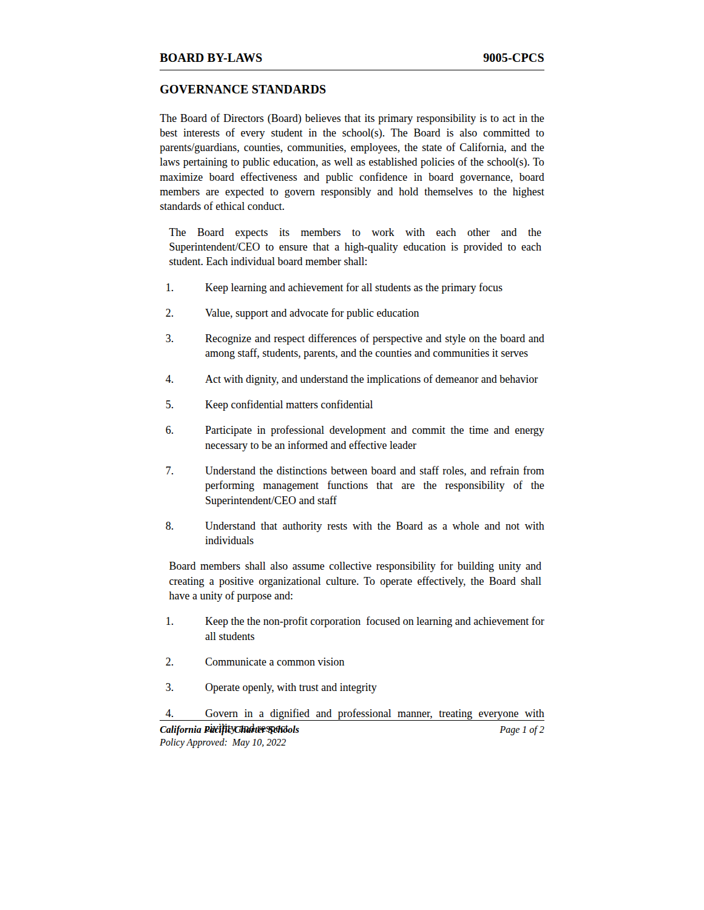Board By-Laws
9005-CPCS
GOVERNANCE STANDARDS
The Board of Directors (Board) believes that its primary responsibility is to act in the best interests of every student in the school(s). The Board is also committed to parents/guardians, counties, communities, employees, the state of California, and the laws pertaining to public education, as well as established policies of the school(s). To maximize board effectiveness and public confidence in board governance, board members are expected to govern responsibly and hold themselves to the highest standards of ethical conduct.
The Board expects its members to work with each other and the Superintendent/CEO to ensure that a high-quality education is provided to each student. Each individual board member shall:
Keep learning and achievement for all students as the primary focus
Value, support and advocate for public education
Recognize and respect differences of perspective and style on the board and among staff, students, parents, and the counties and communities it serves
Act with dignity, and understand the implications of demeanor and behavior
Keep confidential matters confidential
Participate in professional development and commit the time and energy necessary to be an informed and effective leader
Understand the distinctions between board and staff roles, and refrain from performing management functions that are the responsibility of the Superintendent/CEO and staff
Understand that authority rests with the Board as a whole and not with individuals
Board members shall also assume collective responsibility for building unity and creating a positive organizational culture. To operate effectively, the Board shall have a unity of purpose and:
Keep the the non-profit corporation focused on learning and achievement for all students
Communicate a common vision
Operate openly, with trust and integrity
Govern in a dignified and professional manner, treating everyone with civility and respect
California Pacific Charter Schools Policy Approved: May 10, 2022
Page 1 of 2